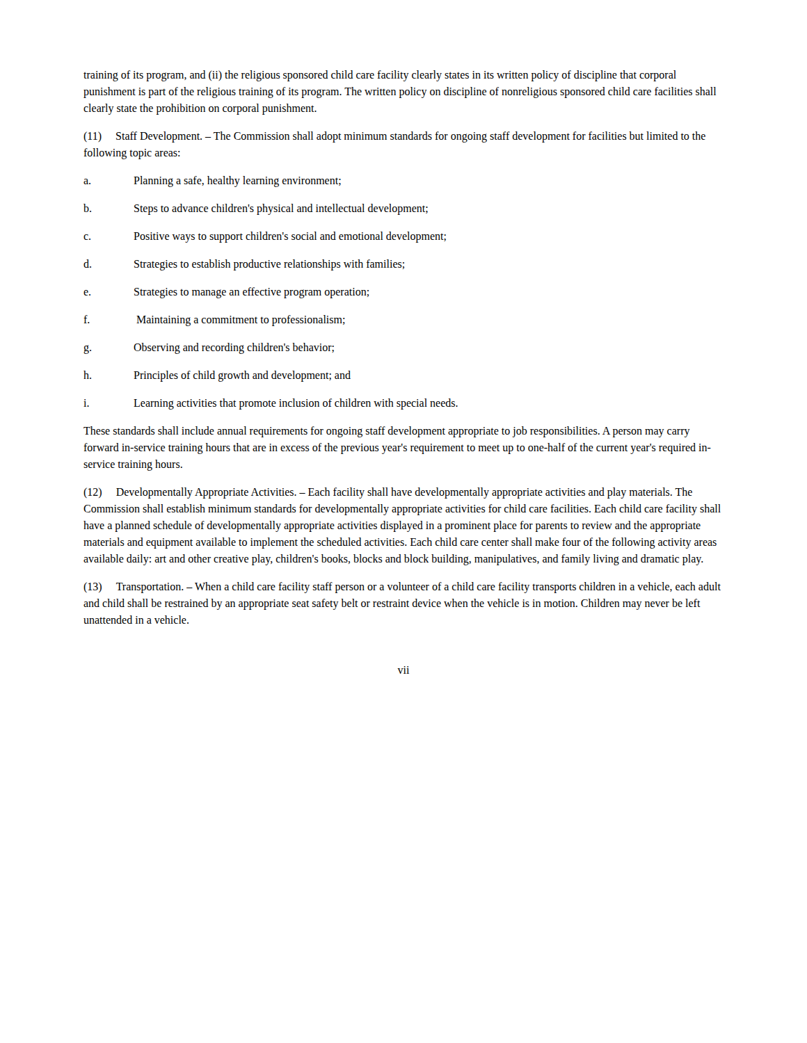training of its program, and (ii) the religious sponsored child care facility clearly states in its written policy of discipline that corporal punishment is part of the religious training of its program. The written policy on discipline of nonreligious sponsored child care facilities shall clearly state the prohibition on corporal punishment.
(11) Staff Development. – The Commission shall adopt minimum standards for ongoing staff development for facilities but limited to the following topic areas:
a. Planning a safe, healthy learning environment;
b. Steps to advance children's physical and intellectual development;
c. Positive ways to support children's social and emotional development;
d. Strategies to establish productive relationships with families;
e. Strategies to manage an effective program operation;
f. Maintaining a commitment to professionalism;
g. Observing and recording children's behavior;
h. Principles of child growth and development; and
i. Learning activities that promote inclusion of children with special needs.
These standards shall include annual requirements for ongoing staff development appropriate to job responsibilities. A person may carry forward in-service training hours that are in excess of the previous year's requirement to meet up to one-half of the current year's required in-service training hours.
(12) Developmentally Appropriate Activities. – Each facility shall have developmentally appropriate activities and play materials. The Commission shall establish minimum standards for developmentally appropriate activities for child care facilities. Each child care facility shall have a planned schedule of developmentally appropriate activities displayed in a prominent place for parents to review and the appropriate materials and equipment available to implement the scheduled activities. Each child care center shall make four of the following activity areas available daily: art and other creative play, children's books, blocks and block building, manipulatives, and family living and dramatic play.
(13) Transportation. – When a child care facility staff person or a volunteer of a child care facility transports children in a vehicle, each adult and child shall be restrained by an appropriate seat safety belt or restraint device when the vehicle is in motion. Children may never be left unattended in a vehicle.
vii